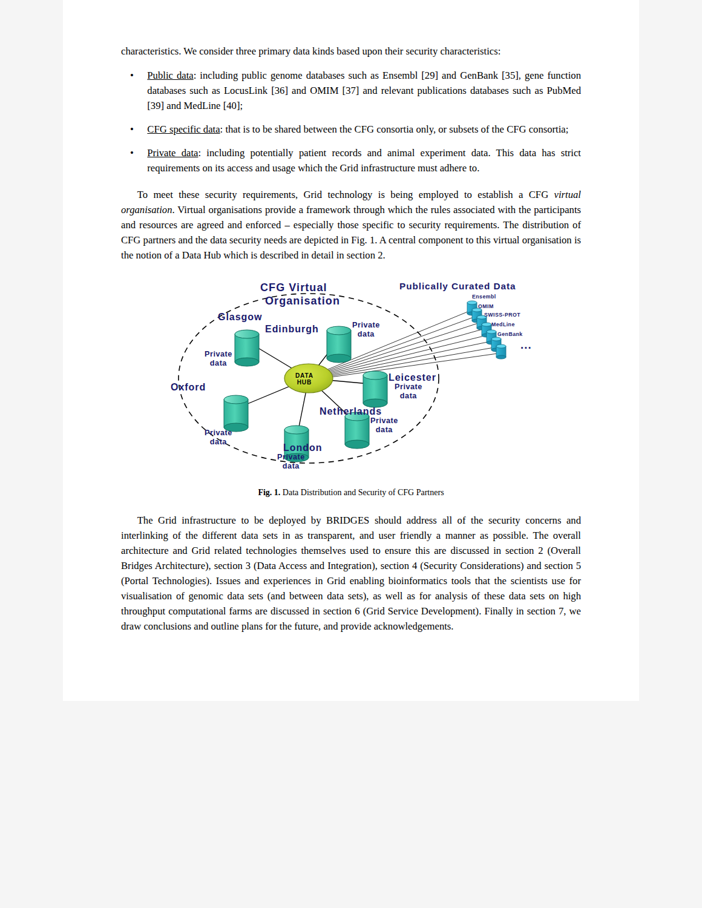characteristics. We consider three primary data kinds based upon their security characteristics:
Public data: including public genome databases such as Ensembl [29] and GenBank [35], gene function databases such as LocusLink [36] and OMIM [37] and relevant publications databases such as PubMed [39] and MedLine [40];
CFG specific data: that is to be shared between the CFG consortia only, or subsets of the CFG consortia;
Private data: including potentially patient records and animal experiment data. This data has strict requirements on its access and usage which the Grid infrastructure must adhere to.
To meet these security requirements, Grid technology is being employed to establish a CFG virtual organisation. Virtual organisations provide a framework through which the rules associated with the participants and resources are agreed and enforced – especially those specific to security requirements. The distribution of CFG partners and the data security needs are depicted in Fig. 1. A central component to this virtual organisation is the notion of a Data Hub which is described in detail in section 2.
CFG Virtual
Organisation
Publically Curated Data
Ensembl
OMIM
SWISS-PROT
MedLine
GenBank
...
Glasgow
Edinburgh
Private
data
Private
data
Oxford
DATA
HUB
Leicester
Private
data
Netherlands
Private
data
Private
data
London
Private
data
Fig. 1. Data Distribution and Security of CFG Partners
The Grid infrastructure to be deployed by BRIDGES should address all of the security concerns and interlinking of the different data sets in as transparent, and user friendly a manner as possible. The overall architecture and Grid related technologies themselves used to ensure this are discussed in section 2 (Overall Bridges Architecture), section 3 (Data Access and Integration), section 4 (Security Considerations) and section 5 (Portal Technologies). Issues and experiences in Grid enabling bioinformatics tools that the scientists use for visualisation of genomic data sets (and between data sets), as well as for analysis of these data sets on high throughput computational farms are discussed in section 6 (Grid Service Development). Finally in section 7, we draw conclusions and outline plans for the future, and provide acknowledgements.